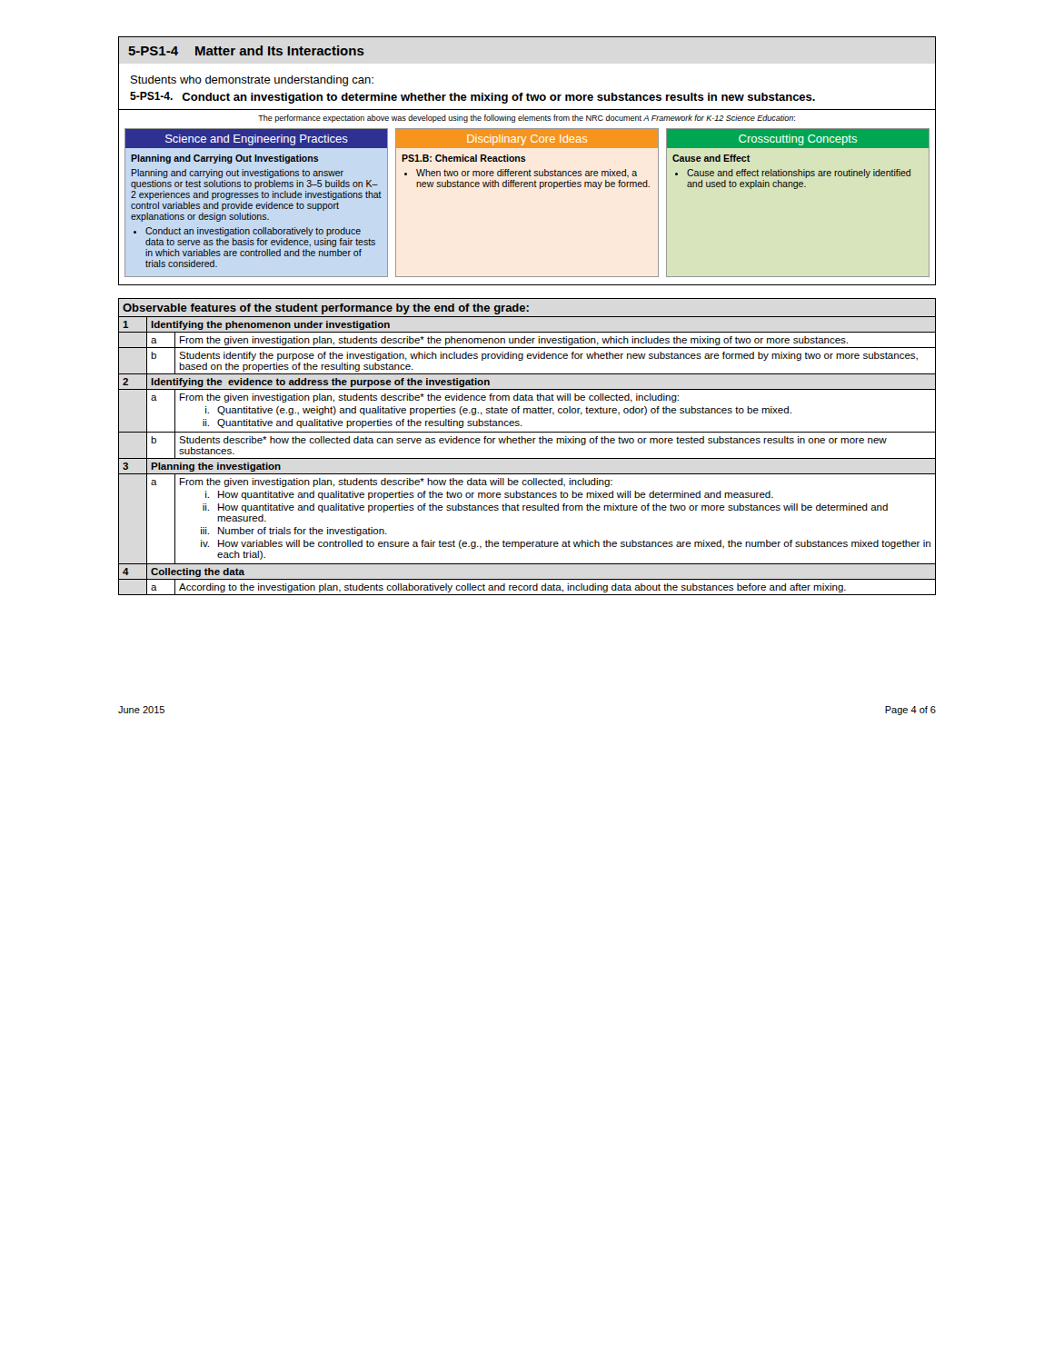5-PS1-4 Matter and Its Interactions
Students who demonstrate understanding can:
5-PS1-4.
Conduct an investigation to determine whether the mixing of two or more substances results in new substances.
The performance expectation above was developed using the following elements from the NRC document A Framework for K-12 Science Education:
Science and Engineering Practices
Planning and Carrying Out Investigations
Planning and carrying out investigations to answer questions or test solutions to problems in 3–5 builds on K–2 experiences and progresses to include investigations that control variables and provide evidence to support explanations or design solutions.
Conduct an investigation collaboratively to produce data to serve as the basis for evidence, using fair tests in which variables are controlled and the number of trials considered.
Disciplinary Core Ideas
PS1.B: Chemical Reactions
When two or more different substances are mixed, a new substance with different properties may be formed.
Crosscutting Concepts
Cause and Effect
Cause and effect relationships are routinely identified and used to explain change.
| Observable features of the student performance by the end of the grade: |
| --- |
| 1 | Identifying the phenomenon under investigation |
| | a | From the given investigation plan, students describe* the phenomenon under investigation, which includes the mixing of two or more substances. |
| | b | Students identify the purpose of the investigation, which includes providing evidence for whether new substances are formed by mixing two or more substances, based on the properties of the resulting substance. |
| 2 | Identifying the evidence to address the purpose of the investigation |
| | a | From the given investigation plan, students describe* the evidence from data that will be collected, including: i. Quantitative (e.g., weight) and qualitative properties (e.g., state of matter, color, texture, odor) of the substances to be mixed. ii. Quantitative and qualitative properties of the resulting substances. |
| | b | Students describe* how the collected data can serve as evidence for whether the mixing of the two or more tested substances results in one or more new substances. |
| 3 | Planning the investigation |
| | a | From the given investigation plan, students describe* how the data will be collected, including: i. How quantitative and qualitative properties of the two or more substances to be mixed will be determined and measured. ii. How quantitative and qualitative properties of the substances that resulted from the mixture of the two or more substances will be determined and measured. iii. Number of trials for the investigation. iv. How variables will be controlled to ensure a fair test (e.g., the temperature at which the substances are mixed, the number of substances mixed together in each trial). |
| 4 | Collecting the data |
| | a | According to the investigation plan, students collaboratively collect and record data, including data about the substances before and after mixing. |
June 2015
Page 4 of 6